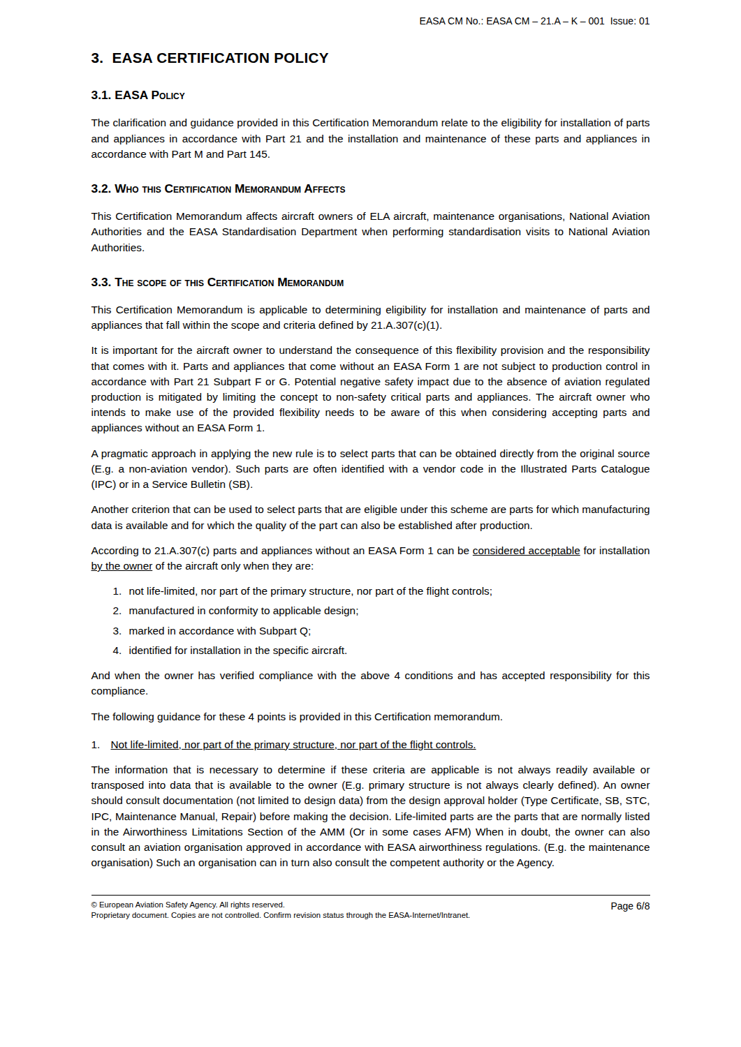EASA CM No.: EASA CM – 21.A – K – 001 Issue: 01
3. EASA CERTIFICATION POLICY
3.1. EASA Policy
The clarification and guidance provided in this Certification Memorandum relate to the eligibility for installation of parts and appliances in accordance with Part 21 and the installation and maintenance of these parts and appliances in accordance with Part M and Part 145.
3.2. Who this Certification Memorandum Affects
This Certification Memorandum affects aircraft owners of ELA aircraft, maintenance organisations, National Aviation Authorities and the EASA Standardisation Department when performing standardisation visits to National Aviation Authorities.
3.3. The scope of this Certification Memorandum
This Certification Memorandum is applicable to determining eligibility for installation and maintenance of parts and appliances that fall within the scope and criteria defined by 21.A.307(c)(1).
It is important for the aircraft owner to understand the consequence of this flexibility provision and the responsibility that comes with it. Parts and appliances that come without an EASA Form 1 are not subject to production control in accordance with Part 21 Subpart F or G. Potential negative safety impact due to the absence of aviation regulated production is mitigated by limiting the concept to non-safety critical parts and appliances. The aircraft owner who intends to make use of the provided flexibility needs to be aware of this when considering accepting parts and appliances without an EASA Form 1.
A pragmatic approach in applying the new rule is to select parts that can be obtained directly from the original source (E.g. a non-aviation vendor). Such parts are often identified with a vendor code in the Illustrated Parts Catalogue (IPC) or in a Service Bulletin (SB).
Another criterion that can be used to select parts that are eligible under this scheme are parts for which manufacturing data is available and for which the quality of the part can also be established after production.
According to 21.A.307(c) parts and appliances without an EASA Form 1 can be considered acceptable for installation by the owner of the aircraft only when they are:
not life-limited, nor part of the primary structure, nor part of the flight controls;
manufactured in conformity to applicable design;
marked in accordance with Subpart Q;
identified for installation in the specific aircraft.
And when the owner has verified compliance with the above 4 conditions and has accepted responsibility for this compliance.
The following guidance for these 4 points is provided in this Certification memorandum.
1. Not life-limited, nor part of the primary structure, nor part of the flight controls.
The information that is necessary to determine if these criteria are applicable is not always readily available or transposed into data that is available to the owner (E.g. primary structure is not always clearly defined). An owner should consult documentation (not limited to design data) from the design approval holder (Type Certificate, SB, STC, IPC, Maintenance Manual, Repair) before making the decision. Life-limited parts are the parts that are normally listed in the Airworthiness Limitations Section of the AMM (Or in some cases AFM) When in doubt, the owner can also consult an aviation organisation approved in accordance with EASA airworthiness regulations. (E.g. the maintenance organisation) Such an organisation can in turn also consult the competent authority or the Agency.
© European Aviation Safety Agency. All rights reserved.
Proprietary document. Copies are not controlled. Confirm revision status through the EASA-Internet/Intranet.
Page 6/8